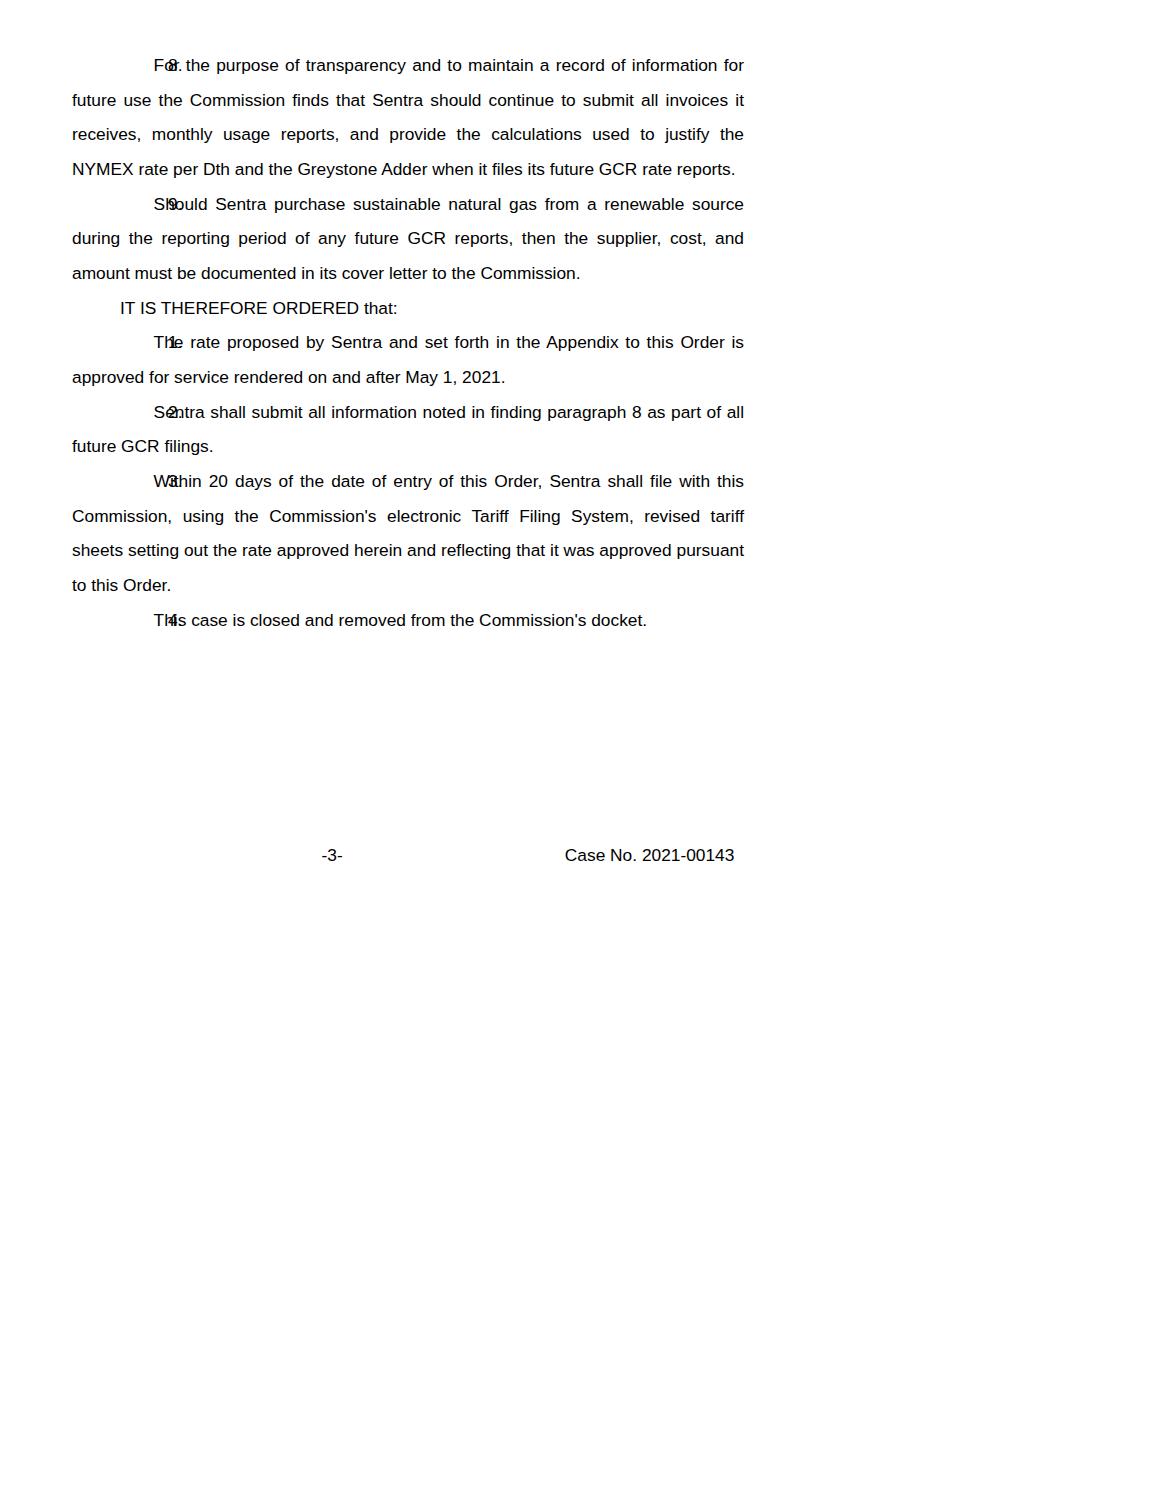8. For the purpose of transparency and to maintain a record of information for future use the Commission finds that Sentra should continue to submit all invoices it receives, monthly usage reports, and provide the calculations used to justify the NYMEX rate per Dth and the Greystone Adder when it files its future GCR rate reports.
9. Should Sentra purchase sustainable natural gas from a renewable source during the reporting period of any future GCR reports, then the supplier, cost, and amount must be documented in its cover letter to the Commission.
IT IS THEREFORE ORDERED that:
1. The rate proposed by Sentra and set forth in the Appendix to this Order is approved for service rendered on and after May 1, 2021.
2. Sentra shall submit all information noted in finding paragraph 8 as part of all future GCR filings.
3. Within 20 days of the date of entry of this Order, Sentra shall file with this Commission, using the Commission's electronic Tariff Filing System, revised tariff sheets setting out the rate approved herein and reflecting that it was approved pursuant to this Order.
4. This case is closed and removed from the Commission's docket.
-3- Case No. 2021-00143